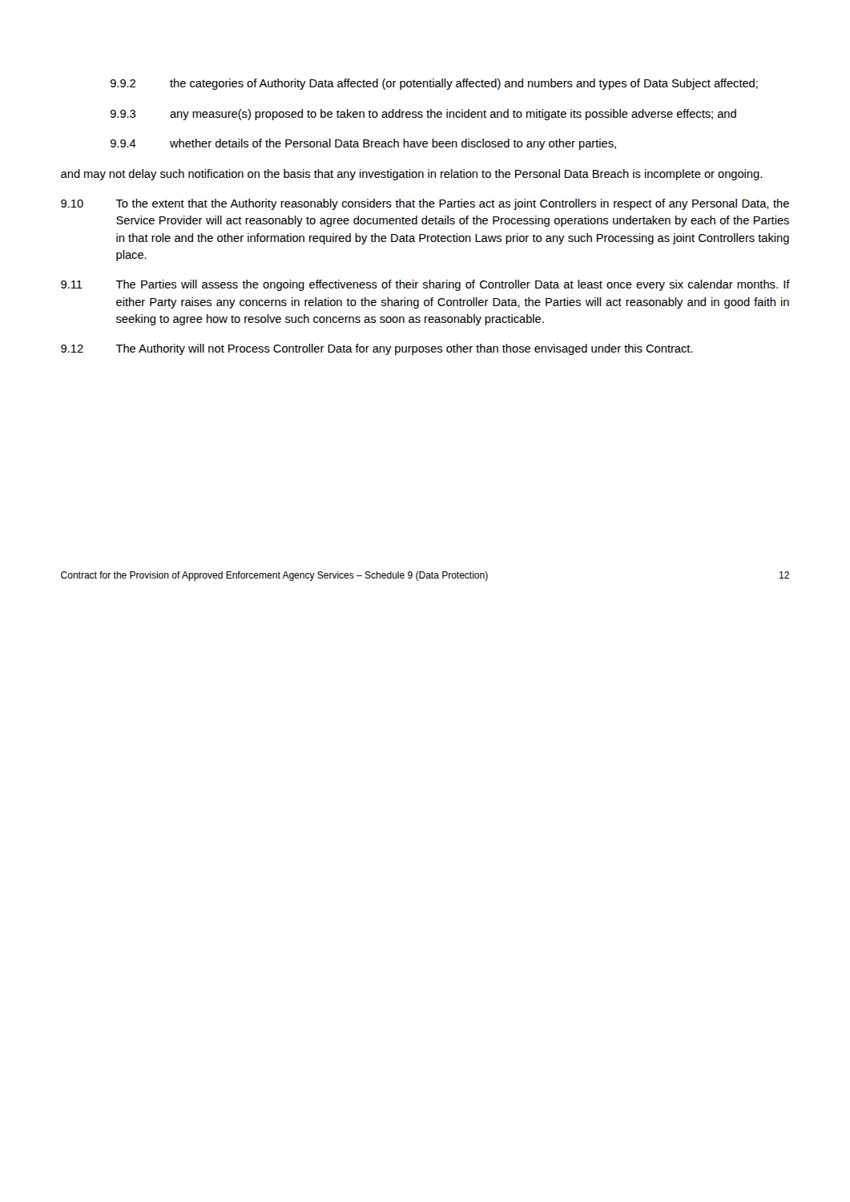9.9.2
the categories of Authority Data affected (or potentially affected) and numbers and types of Data Subject affected;
9.9.3
any measure(s) proposed to be taken to address the incident and to mitigate its possible adverse effects; and
9.9.4
whether details of the Personal Data Breach have been disclosed to any other parties,
and may not delay such notification on the basis that any investigation in relation to the Personal Data Breach is incomplete or ongoing.
9.10
To the extent that the Authority reasonably considers that the Parties act as joint Controllers in respect of any Personal Data, the Service Provider will act reasonably to agree documented details of the Processing operations undertaken by each of the Parties in that role and the other information required by the Data Protection Laws prior to any such Processing as joint Controllers taking place.
9.11
The Parties will assess the ongoing effectiveness of their sharing of Controller Data at least once every six calendar months. If either Party raises any concerns in relation to the sharing of Controller Data, the Parties will act reasonably and in good faith in seeking to agree how to resolve such concerns as soon as reasonably practicable.
9.12
The Authority will not Process Controller Data for any purposes other than those envisaged under this Contract.
Contract for the Provision of Approved Enforcement Agency Services – Schedule 9 (Data Protection)
12